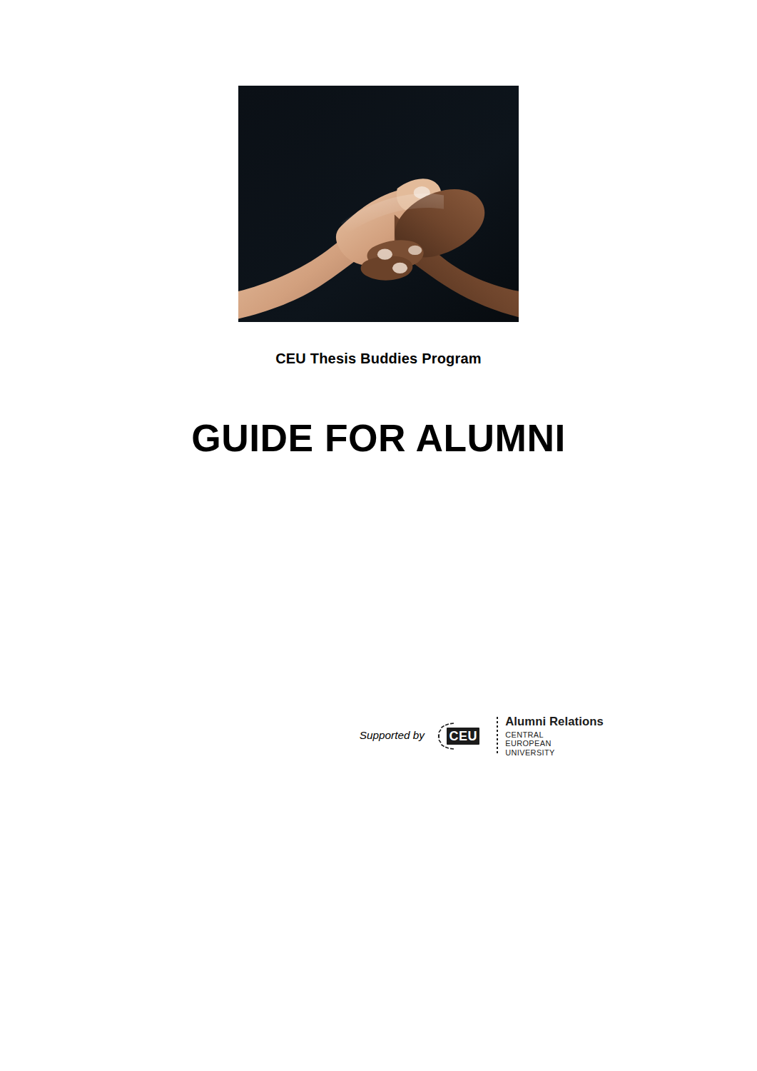CEU Thesis Buddies Program
GUIDE FOR ALUMNI
Supported by
CEU
Alumni Relations
CENTRAL
EUROPEAN
UNIVERSITY